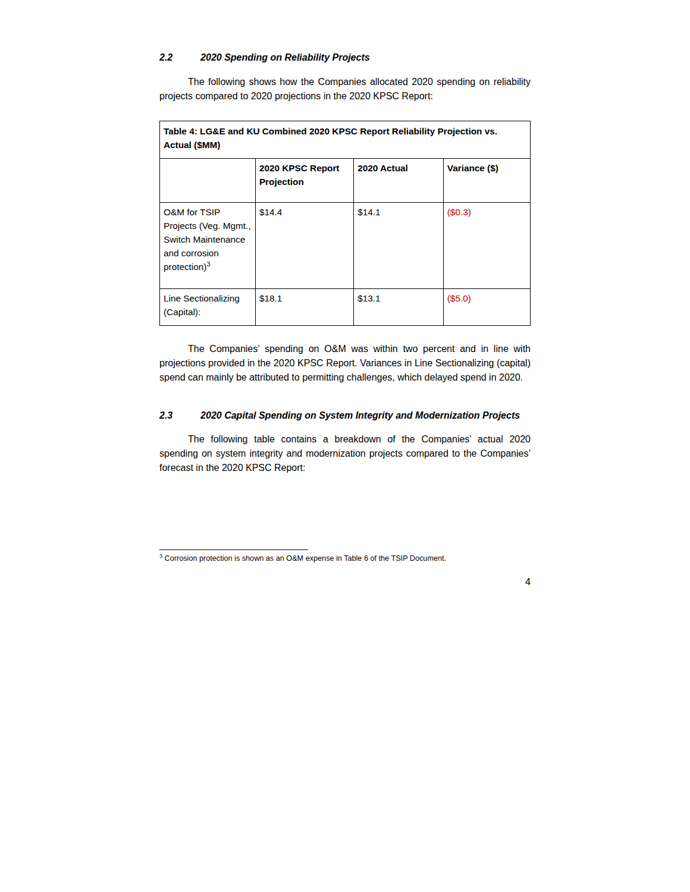2.22020 Spending on Reliability Projects
The following shows how the Companies allocated 2020 spending on reliability projects compared to 2020 projections in the 2020 KPSC Report:
| Table 4: LG&E and KU Combined 2020 KPSC Report Reliability Projection vs. Actual ($MM) |
| | 2020 KPSC Report Projection | 2020 Actual | Variance ($) |
| O&M for TSIP Projects (Veg. Mgmt., Switch Maintenance and corrosion protection) 3 | $14.4 | $14.1 | ($0.3) |
| Line Sectionalizing (Capital): | $18.1 | $13.1 | ($5.0) |
The Companies’ spending on O&M was within two percent and in line with projections provided in the 2020 KPSC Report. Variances in Line Sectionalizing (capital) spend can mainly be attributed to permitting challenges, which delayed spend in 2020.
2.32020 Capital Spending on System Integrity and Modernization Projects
The following table contains a breakdown of the Companies’ actual 2020 spending on system integrity and modernization projects compared to the Companies’ forecast in the 2020 KPSC Report:
3 Corrosion protection is shown as an O&M expense in Table 6 of the TSIP Document.
4